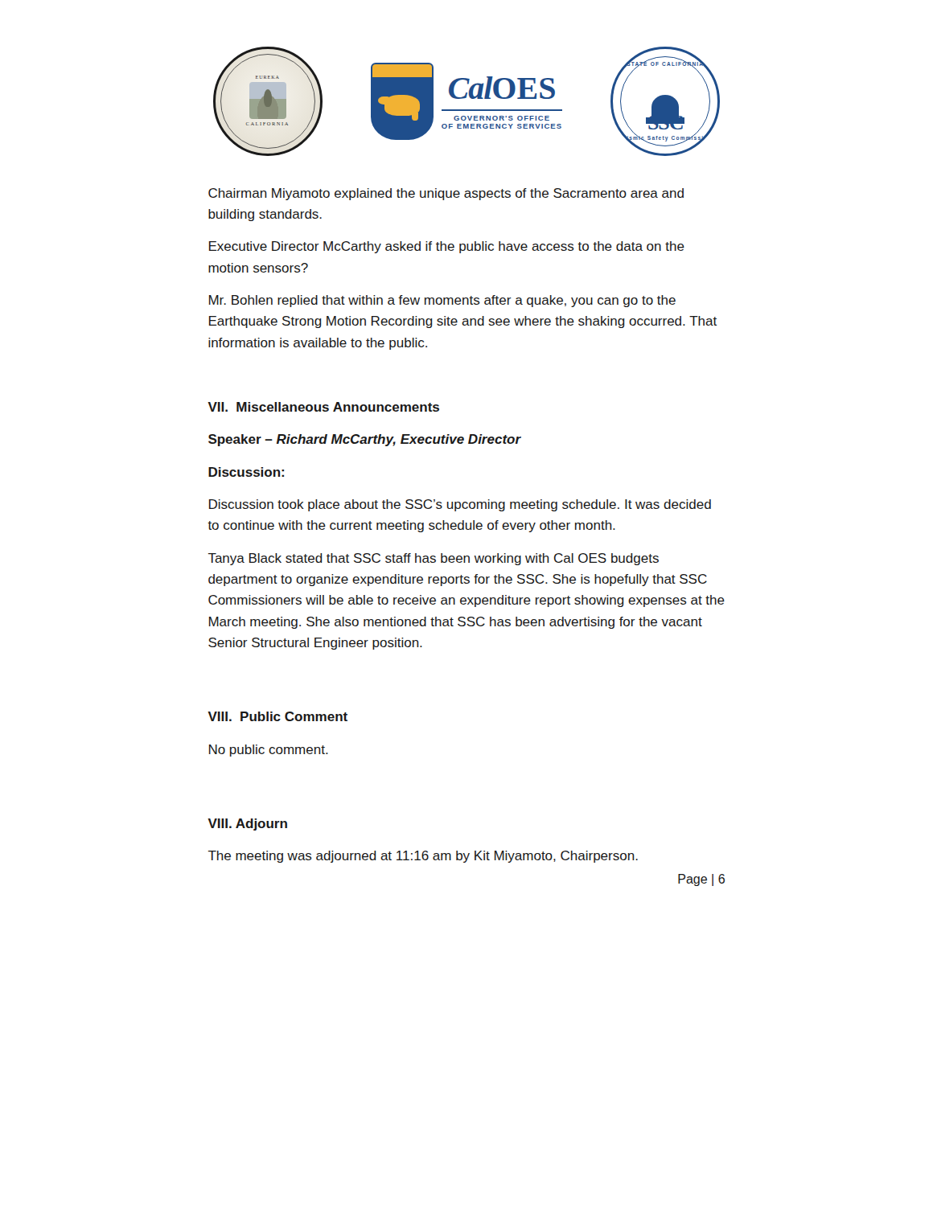EUREKA CALIFORNIA
Cal OES
GOVERNOR'S OFFICE
OF EMERGENCY SERVICES
STATE OF CALIFORNIA
SSC
Seismic Safety Commission
Chairman Miyamoto explained the unique aspects of the Sacramento area and building standards.
Executive Director McCarthy asked if the public have access to the data on the motion sensors?
Mr. Bohlen replied that within a few moments after a quake, you can go to the Earthquake Strong Motion Recording site and see where the shaking occurred. That information is available to the public.
VII. Miscellaneous Announcements
Speaker – Richard McCarthy, Executive Director
Discussion:
Discussion took place about the SSC’s upcoming meeting schedule. It was decided to continue with the current meeting schedule of every other month.
Tanya Black stated that SSC staff has been working with Cal OES budgets department to organize expenditure reports for the SSC. She is hopefully that SSC Commissioners will be able to receive an expenditure report showing expenses at the March meeting. She also mentioned that SSC has been advertising for the vacant Senior Structural Engineer position.
VIII. Public Comment
No public comment.
VIII. Adjourn
The meeting was adjourned at 11:16 am by Kit Miyamoto, Chairperson.
Page | 6